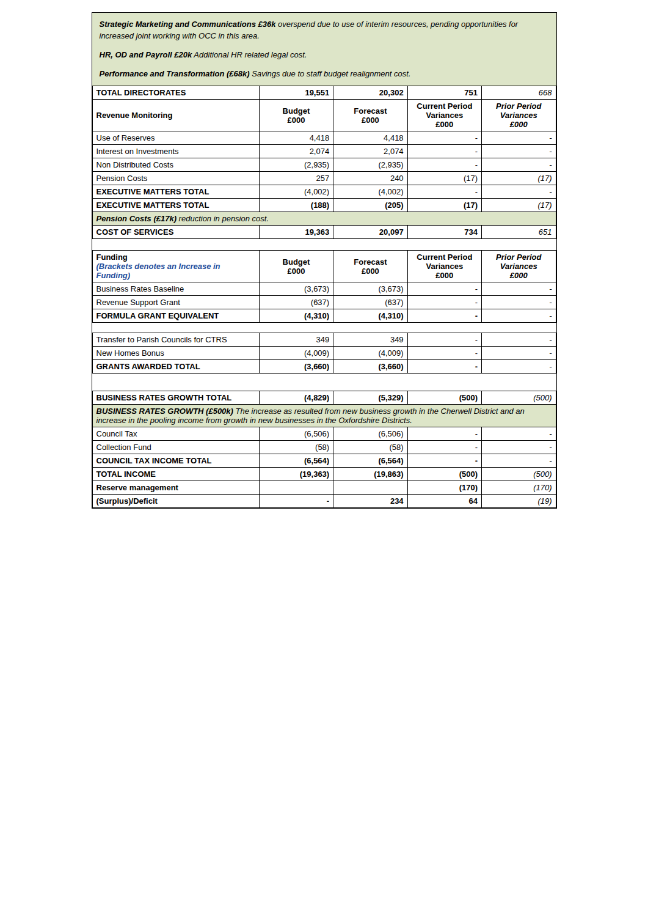Strategic Marketing and Communications £36k overspend due to use of interim resources, pending opportunities for increased joint working with OCC in this area.
HR, OD and Payroll £20k Additional HR related legal cost.
Performance and Transformation (£68k) Savings due to staff budget realignment cost.
| TOTAL DIRECTORATES | 19,551 | 20,302 | 751 | 668 |
| Revenue Monitoring | Budget £000 | Forecast £000 | Current Period Variances £000 | Prior Period Variances £000 |
| Use of Reserves | 4,418 | 4,418 | - | - |
| Interest on Investments | 2,074 | 2,074 | - | - |
| Non Distributed Costs | (2,935) | (2,935) | - | - |
| Pension Costs | 257 | 240 | (17) | (17) |
| EXECUTIVE MATTERS TOTAL | (4,002) | (4,002) | - | - |
| EXECUTIVE MATTERS TOTAL | (188) | (205) | (17) | (17) |
| Pension Costs (£17k) reduction in pension cost. |
| COST OF SERVICES | 19,363 | 20,097 | 734 | 651 |
| Funding (Brackets denotes an Increase in Funding) | Budget £000 | Forecast £000 | Current Period Variances £000 | Prior Period Variances £000 |
| --- | --- | --- | --- | --- |
| Business Rates Baseline | (3,673) | (3,673) | - | - |
| Revenue Support Grant | (637) | (637) | - | - |
| FORMULA GRANT EQUIVALENT | (4,310) | (4,310) | - | - |
| Transfer to Parish Councils for CTRS | 349 | 349 | - | - |
| New Homes Bonus | (4,009) | (4,009) | - | - |
| GRANTS AWARDED TOTAL | (3,660) | (3,660) | - | - |
| BUSINESS RATES GROWTH TOTAL | (4,829) | (5,329) | (500) | (500) |
| BUSINESS RATES GROWTH (£500k) The increase as resulted from new business growth in the Cherwell District and an increase in the pooling income from growth in new businesses in the Oxfordshire Districts. |
| Council Tax | (6,506) | (6,506) | - | - |
| Collection Fund | (58) | (58) | - | - |
| COUNCIL TAX INCOME TOTAL | (6,564) | (6,564) | - | - |
| TOTAL INCOME | (19,363) | (19,863) | (500) | (500) |
| Reserve management | | | (170) | (170) |
| (Surplus)/Deficit | - | 234 | 64 | (19) |